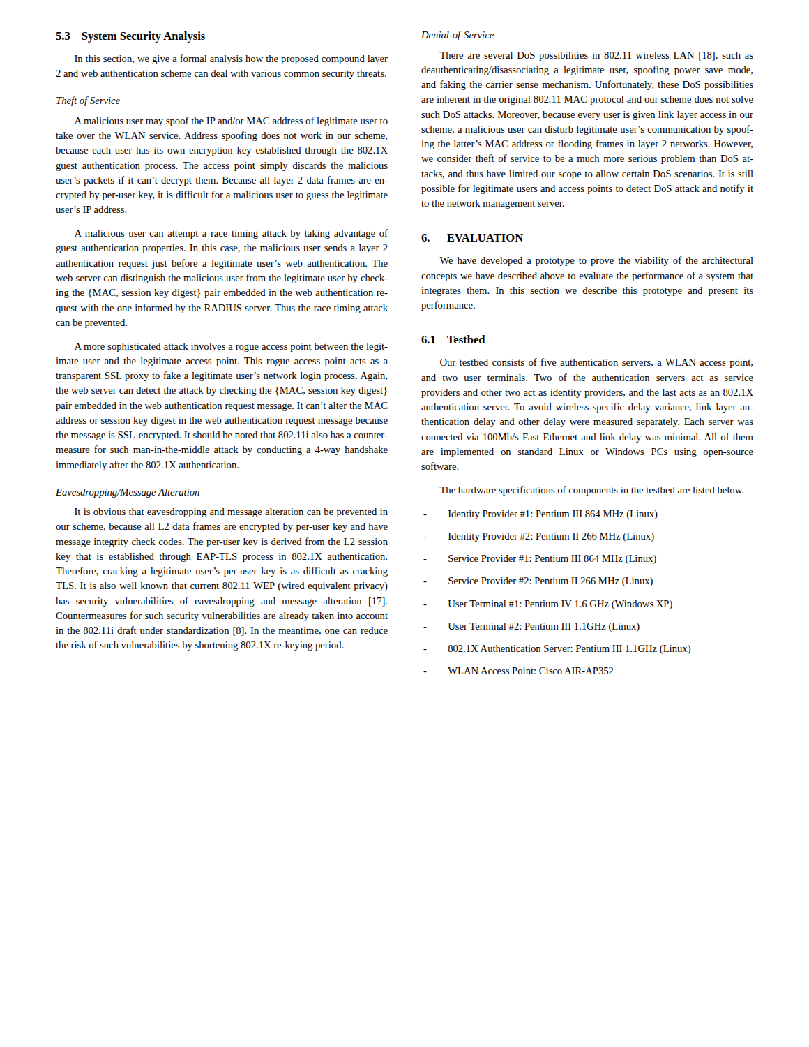5.3 System Security Analysis
In this section, we give a formal analysis how the proposed compound layer 2 and web authentication scheme can deal with various common security threats.
Theft of Service
A malicious user may spoof the IP and/or MAC address of legitimate user to take over the WLAN service. Address spoofing does not work in our scheme, because each user has its own encryption key established through the 802.1X guest authentication process. The access point simply discards the malicious user’s packets if it can’t decrypt them. Because all layer 2 data frames are encrypted by per-user key, it is difficult for a malicious user to guess the legitimate user’s IP address.
A malicious user can attempt a race timing attack by taking advantage of guest authentication properties. In this case, the malicious user sends a layer 2 authentication request just before a legitimate user’s web authentication. The web server can distinguish the malicious user from the legitimate user by checking the {MAC, session key digest} pair embedded in the web authentication request with the one informed by the RADIUS server. Thus the race timing attack can be prevented.
A more sophisticated attack involves a rogue access point between the legitimate user and the legitimate access point. This rogue access point acts as a transparent SSL proxy to fake a legitimate user’s network login process. Again, the web server can detect the attack by checking the {MAC, session key digest} pair embedded in the web authentication request message. It can’t alter the MAC address or session key digest in the web authentication request message because the message is SSL-encrypted. It should be noted that 802.11i also has a countermeasure for such man-in-the-middle attack by conducting a 4-way handshake immediately after the 802.1X authentication.
Eavesdropping/Message Alteration
It is obvious that eavesdropping and message alteration can be prevented in our scheme, because all L2 data frames are encrypted by per-user key and have message integrity check codes. The per-user key is derived from the L2 session key that is established through EAP-TLS process in 802.1X authentication. Therefore, cracking a legitimate user’s per-user key is as difficult as cracking TLS. It is also well known that current 802.11 WEP (wired equivalent privacy) has security vulnerabilities of eavesdropping and message alteration [17]. Countermeasures for such security vulnerabilities are already taken into account in the 802.11i draft under standardization [8]. In the meantime, one can reduce the risk of such vulnerabilities by shortening 802.1X re-keying period.
Denial-of-Service
There are several DoS possibilities in 802.11 wireless LAN [18], such as deauthenticating/disassociating a legitimate user, spoofing power save mode, and faking the carrier sense mechanism. Unfortunately, these DoS possibilities are inherent in the original 802.11 MAC protocol and our scheme does not solve such DoS attacks. Moreover, because every user is given link layer access in our scheme, a malicious user can disturb legitimate user’s communication by spoofing the latter’s MAC address or flooding frames in layer 2 networks. However, we consider theft of service to be a much more serious problem than DoS attacks, and thus have limited our scope to allow certain DoS scenarios. It is still possible for legitimate users and access points to detect DoS attack and notify it to the network management server.
6. EVALUATION
We have developed a prototype to prove the viability of the architectural concepts we have described above to evaluate the performance of a system that integrates them. In this section we describe this prototype and present its performance.
6.1 Testbed
Our testbed consists of five authentication servers, a WLAN access point, and two user terminals. Two of the authentication servers act as service providers and other two act as identity providers, and the last acts as an 802.1X authentication server. To avoid wireless-specific delay variance, link layer authentication delay and other delay were measured separately. Each server was connected via 100Mb/s Fast Ethernet and link delay was minimal. All of them are implemented on standard Linux or Windows PCs using open-source software.
The hardware specifications of components in the testbed are listed below.
Identity Provider #1: Pentium III 864 MHz (Linux)
Identity Provider #2: Pentium II 266 MHz (Linux)
Service Provider #1: Pentium III 864 MHz (Linux)
Service Provider #2: Pentium II 266 MHz (Linux)
User Terminal #1: Pentium IV 1.6 GHz (Windows XP)
User Terminal #2: Pentium III 1.1GHz (Linux)
802.1X Authentication Server: Pentium III 1.1GHz (Linux)
WLAN Access Point: Cisco AIR-AP352